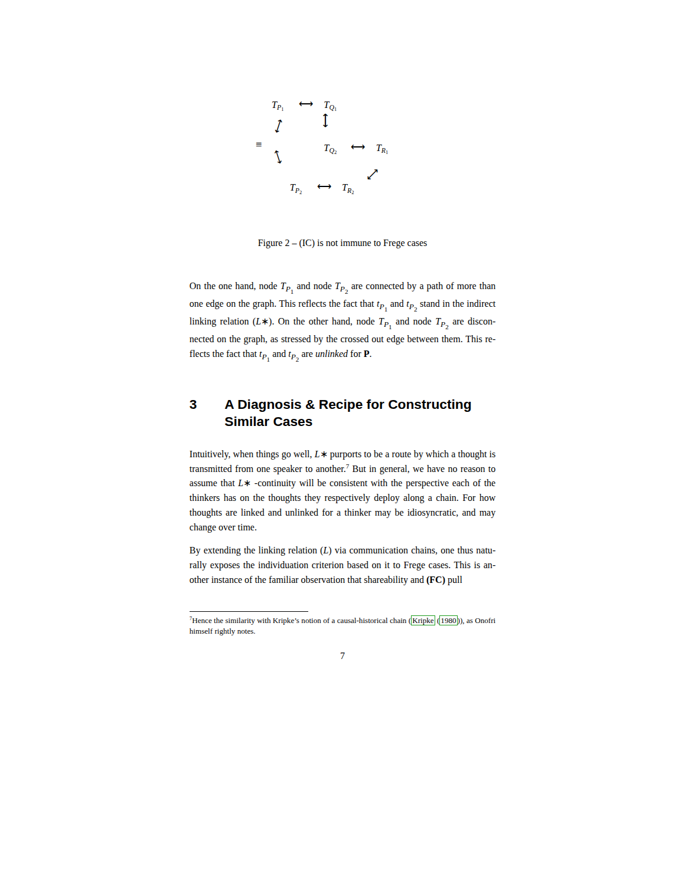TP1 ⟷ TQ1 ⟷ TQ2 ⟷ TR1 TP2 ⟷ TR2 ⟷ ⟷ ⟷ ≡
Figure 2 – (IC) is not immune to Frege cases
On the one hand, node TP1 and node TP2 are connected by a path of more than one edge on the graph. This reflects the fact that tP1 and tP2 stand in the indirect linking relation (L∗). On the other hand, node TP1 and node TP2 are disconnected on the graph, as stressed by the crossed out edge between them. This reflects the fact that tP1 and tP2 are unlinked for P.
3 A Diagnosis & Recipe for Constructing Similar Cases
Intuitively, when things go well, L∗ purports to be a route by which a thought is transmitted from one speaker to another.7 But in general, we have no reason to assume that L∗ -continuity will be consistent with the perspective each of the thinkers has on the thoughts they respectively deploy along a chain. For how thoughts are linked and unlinked for a thinker may be idiosyncratic, and may change over time.
By extending the linking relation (L) via communication chains, one thus naturally exposes the individuation criterion based on it to Frege cases. This is another instance of the familiar observation that shareability and (FC) pull
7Hence the similarity with Kripke’s notion of a causal-historical chain (Kripke (1980)), as Onofri himself rightly notes.
7